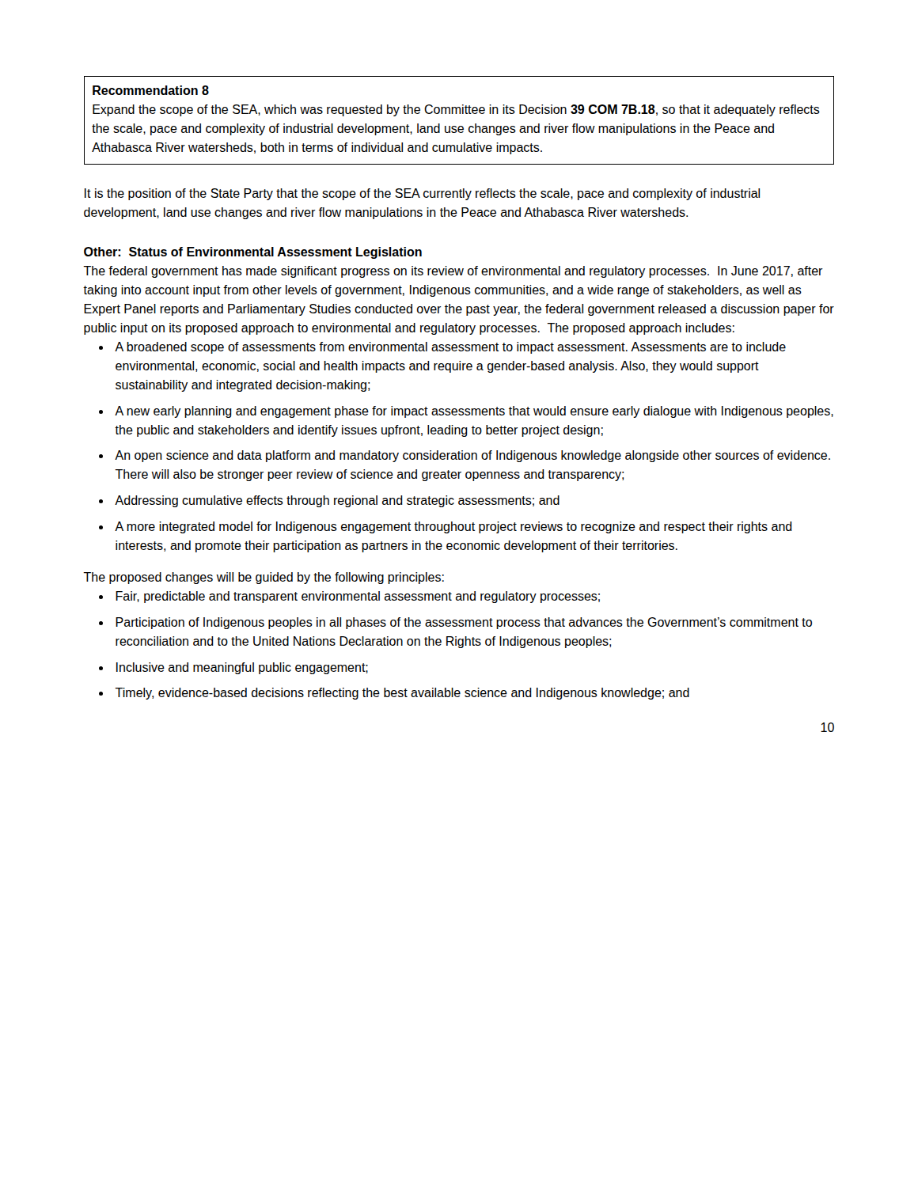Recommendation 8
Expand the scope of the SEA, which was requested by the Committee in its Decision 39 COM 7B.18, so that it adequately reflects the scale, pace and complexity of industrial development, land use changes and river flow manipulations in the Peace and Athabasca River watersheds, both in terms of individual and cumulative impacts.
It is the position of the State Party that the scope of the SEA currently reflects the scale, pace and complexity of industrial development, land use changes and river flow manipulations in the Peace and Athabasca River watersheds.
Other: Status of Environmental Assessment Legislation
The federal government has made significant progress on its review of environmental and regulatory processes. In June 2017, after taking into account input from other levels of government, Indigenous communities, and a wide range of stakeholders, as well as Expert Panel reports and Parliamentary Studies conducted over the past year, the federal government released a discussion paper for public input on its proposed approach to environmental and regulatory processes. The proposed approach includes:
A broadened scope of assessments from environmental assessment to impact assessment. Assessments are to include environmental, economic, social and health impacts and require a gender-based analysis. Also, they would support sustainability and integrated decision-making;
A new early planning and engagement phase for impact assessments that would ensure early dialogue with Indigenous peoples, the public and stakeholders and identify issues upfront, leading to better project design;
An open science and data platform and mandatory consideration of Indigenous knowledge alongside other sources of evidence. There will also be stronger peer review of science and greater openness and transparency;
Addressing cumulative effects through regional and strategic assessments; and
A more integrated model for Indigenous engagement throughout project reviews to recognize and respect their rights and interests, and promote their participation as partners in the economic development of their territories.
The proposed changes will be guided by the following principles:
Fair, predictable and transparent environmental assessment and regulatory processes;
Participation of Indigenous peoples in all phases of the assessment process that advances the Government’s commitment to reconciliation and to the United Nations Declaration on the Rights of Indigenous peoples;
Inclusive and meaningful public engagement;
Timely, evidence-based decisions reflecting the best available science and Indigenous knowledge; and
10